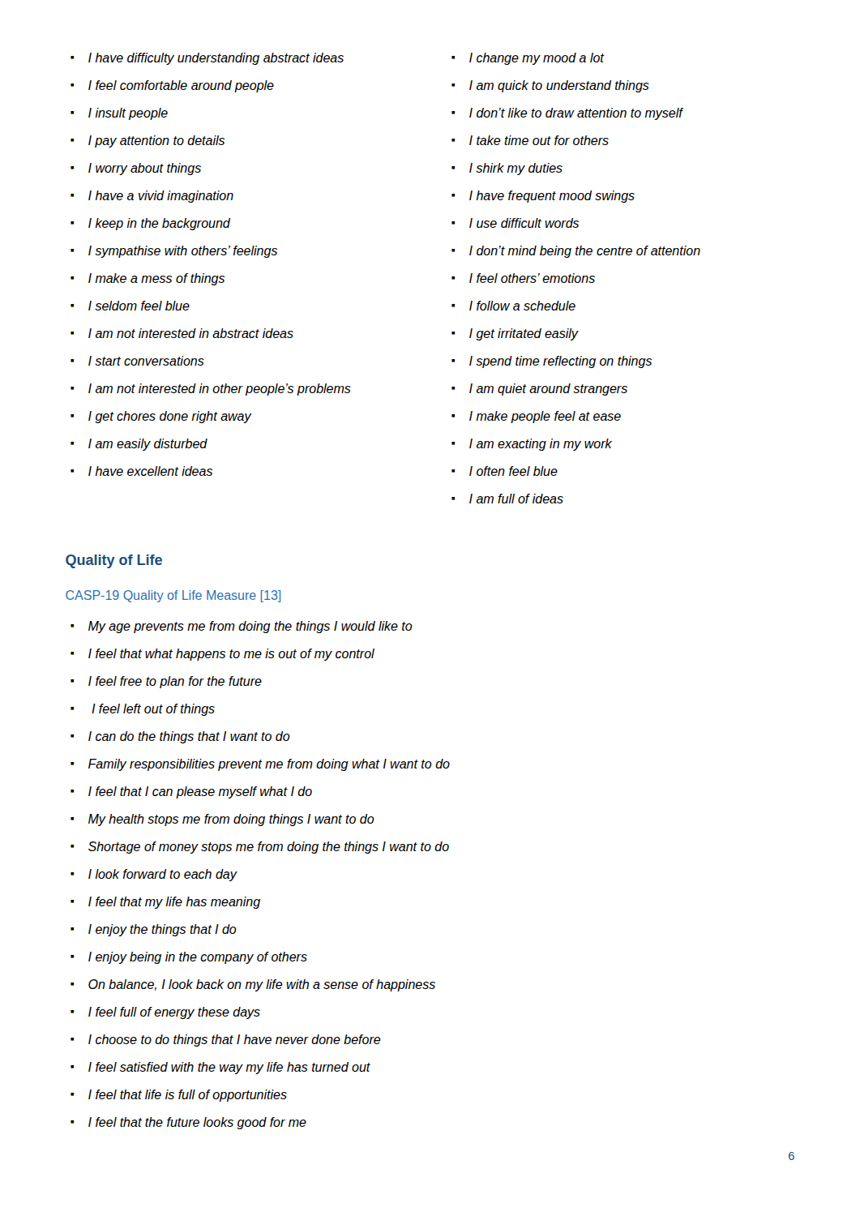I have difficulty understanding abstract ideas
I feel comfortable around people
I insult people
I pay attention to details
I worry about things
I have a vivid imagination
I keep in the background
I sympathise with others’ feelings
I make a mess of things
I seldom feel blue
I am not interested in abstract ideas
I start conversations
I am not interested in other people’s problems
I get chores done right away
I am easily disturbed
I have excellent ideas
I change my mood a lot
I am quick to understand things
I don’t like to draw attention to myself
I take time out for others
I shirk my duties
I have frequent mood swings
I use difficult words
I don’t mind being the centre of attention
I feel others’ emotions
I follow a schedule
I get irritated easily
I spend time reflecting on things
I am quiet around strangers
I make people feel at ease
I am exacting in my work
I often feel blue
I am full of ideas
Quality of Life
CASP-19 Quality of Life Measure [13]
My age prevents me from doing the things I would like to
I feel that what happens to me is out of my control
I feel free to plan for the future
I feel left out of things
I can do the things that I want to do
Family responsibilities prevent me from doing what I want to do
I feel that I can please myself what I do
My health stops me from doing things I want to do
Shortage of money stops me from doing the things I want to do
I look forward to each day
I feel that my life has meaning
I enjoy the things that I do
I enjoy being in the company of others
On balance, I look back on my life with a sense of happiness
I feel full of energy these days
I choose to do things that I have never done before
I feel satisfied with the way my life has turned out
I feel that life is full of opportunities
I feel that the future looks good for me
6